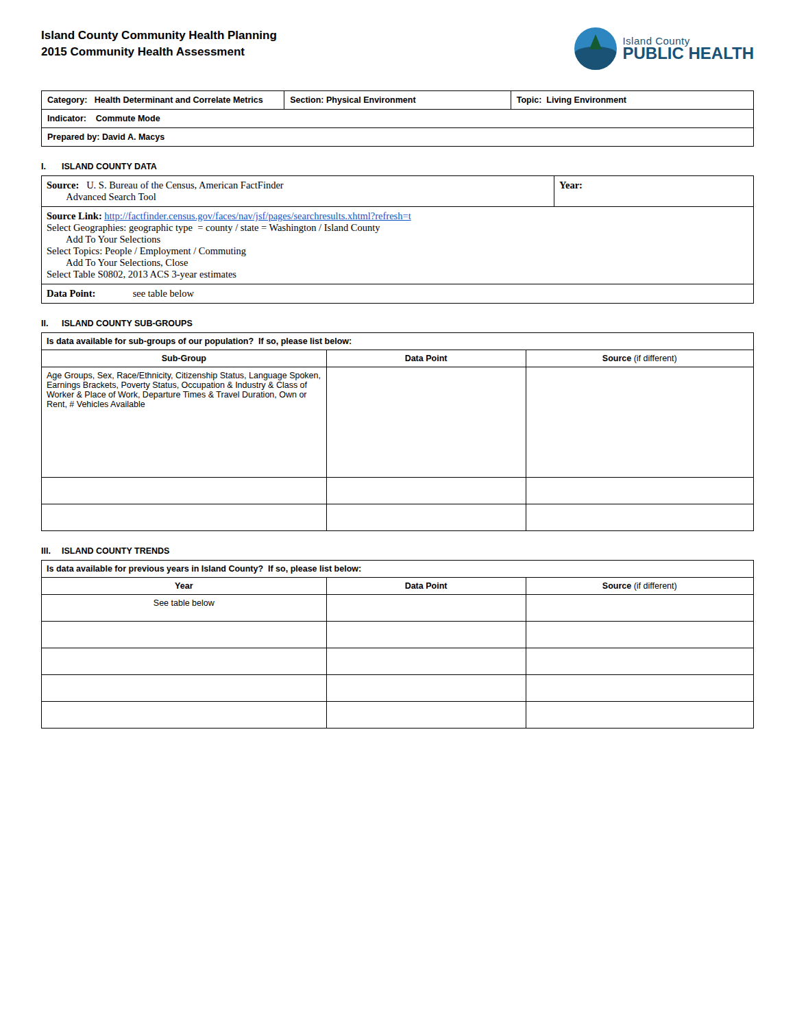Island County Community Health Planning
2015 Community Health Assessment
Island County
PUBLIC HEALTH
| Category: Health Determinant and Correlate Metrics | Section: Physical Environment | Topic: Living Environment |
| Indicator: Commute Mode |
| Prepared by: David A. Macys |
I. ISLAND COUNTY DATA
| Source: U. S. Bureau of the Census, American FactFinder Advanced Search Tool | Year: |
| Source Link: http://factfinder.census.gov/faces/nav/jsf/pages/searchresults.xhtml?refresh=t Select Geographies: geographic type = county / state = Washington / Island County Add To Your Selections Select Topics: People / Employment / Commuting Add To Your Selections, Close Select Table S0802, 2013 ACS 3-year estimates |
| Data Point: see table below |
II. ISLAND COUNTY SUB-GROUPS
| Is data available for sub-groups of our population? If so, please list below: |
| Sub-Group | Data Point | Source (if different) |
| Age Groups, Sex, Race/Ethnicity, Citizenship Status, Language Spoken, Earnings Brackets, Poverty Status, Occupation & Industry & Class of Worker & Place of Work, Departure Times & Travel Duration, Own or Rent, # Vehicles Available | | |
III. ISLAND COUNTY TRENDS
| Is data available for previous years in Island County? If so, please list below: |
| Year | Data Point | Source (if different) |
| See table below | | |